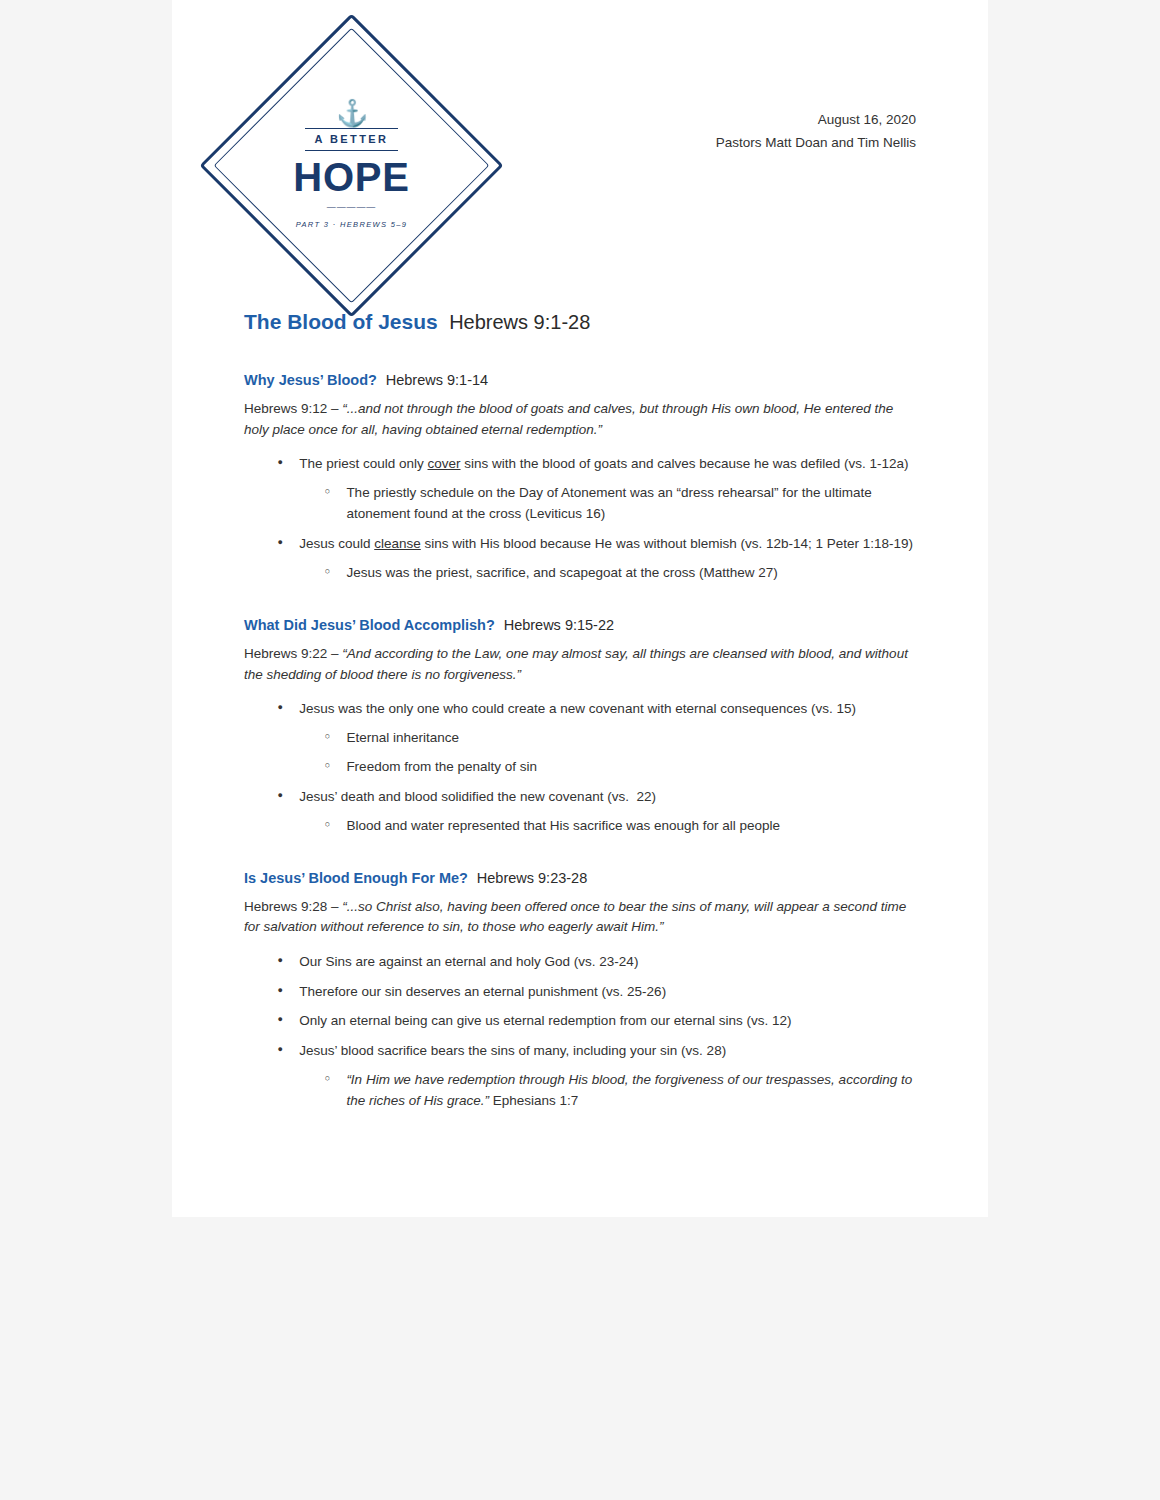⚓
A Better
HOPE
—————
Part 3 · Hebrews 5–9
August 16, 2020
Pastors Matt Doan and Tim Nellis
The Blood of Jesus Hebrews 9:1-28
Why Jesus’ Blood? Hebrews 9:1-14
Hebrews 9:12 – “...and not through the blood of goats and calves, but through His own blood, He entered the holy place once for all, having obtained eternal redemption.”
The priest could only cover sins with the blood of goats and calves because he was defiled (vs. 1-12a)
The priestly schedule on the Day of Atonement was an “dress rehearsal” for the ultimate atonement found at the cross (Leviticus 16)
Jesus could cleanse sins with His blood because He was without blemish (vs. 12b-14; 1 Peter 1:18-19)
Jesus was the priest, sacrifice, and scapegoat at the cross (Matthew 27)
What Did Jesus’ Blood Accomplish? Hebrews 9:15-22
Hebrews 9:22 – “And according to the Law, one may almost say, all things are cleansed with blood, and without the shedding of blood there is no forgiveness.”
Jesus was the only one who could create a new covenant with eternal consequences (vs. 15)
Eternal inheritance
Freedom from the penalty of sin
Jesus’ death and blood solidified the new covenant (vs. 22)
Blood and water represented that His sacrifice was enough for all people
Is Jesus’ Blood Enough For Me? Hebrews 9:23-28
Hebrews 9:28 – “...so Christ also, having been offered once to bear the sins of many, will appear a second time for salvation without reference to sin, to those who eagerly await Him.”
Our Sins are against an eternal and holy God (vs. 23-24)
Therefore our sin deserves an eternal punishment (vs. 25-26)
Only an eternal being can give us eternal redemption from our eternal sins (vs. 12)
Jesus’ blood sacrifice bears the sins of many, including your sin (vs. 28)
“In Him we have redemption through His blood, the forgiveness of our trespasses, according to the riches of His grace.” Ephesians 1:7